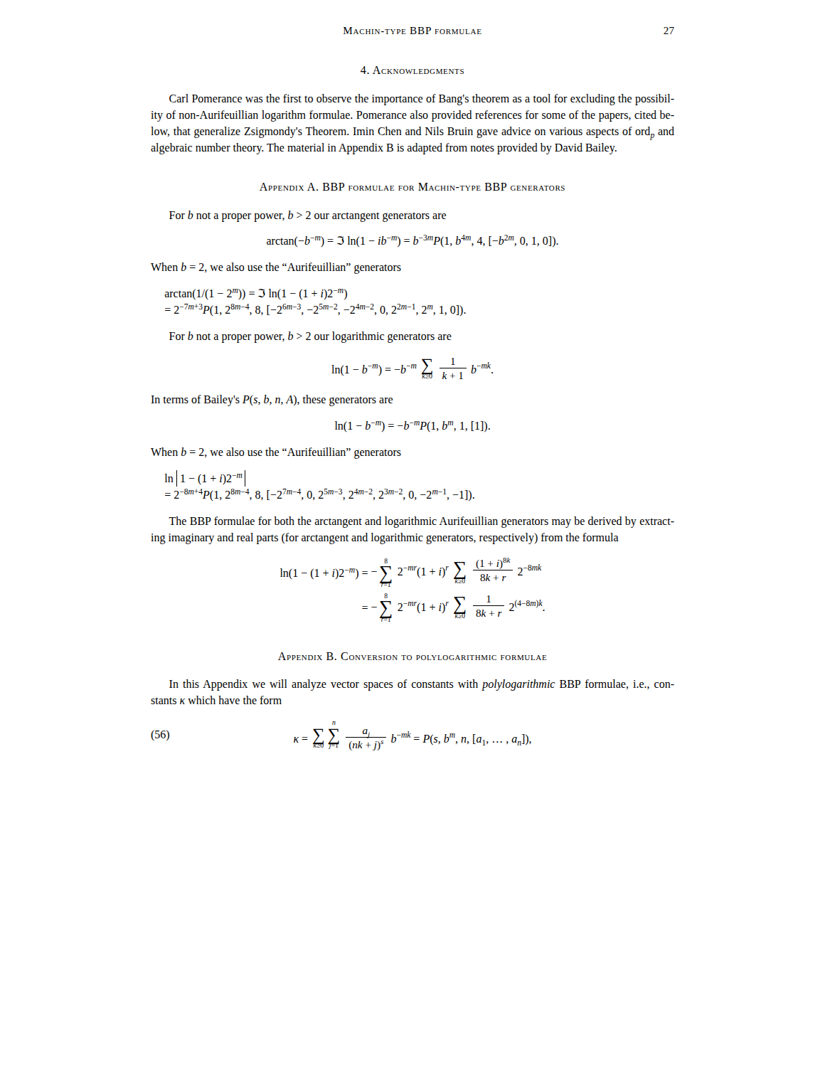Machin-type BBP formulae 27
4. Acknowledgments
Carl Pomerance was the first to observe the importance of Bang's theorem as a tool for excluding the possibility of non-Aurifeuillian logarithm formulae. Pomerance also provided references for some of the papers, cited below, that generalize Zsigmondy's Theorem. Imin Chen and Nils Bruin gave advice on various aspects of ordp and algebraic number theory. The material in Appendix B is adapted from notes provided by David Bailey.
Appendix A. BBP formulae for Machin-type BBP generators
For b not a proper power, b > 2 our arctangent generators are
arctan(−b−m) = ℑ ln(1 − ib−m) = b−3mP(1, b4m, 4, [−b2m, 0, 1, 0]).
When b = 2, we also use the “Aurifeuillian” generators
arctan(1/(1 − 2m)) = ℑ ln(1 − (1 + i)2−m)
= 2−7m+3P(1, 28m−4, 8, [−26m−3, −25m−2, −24m−2, 0, 22m−1, 2m, 1, 0]).
For b not a proper power, b > 2 our logarithmic generators are
ln(1 − b−m) = −b−m ∑k≥0 1 k + 1 b−mk.
In terms of Bailey's P(s, b, n, A), these generators are
ln(1 − b−m) = −b−mP(1, bm, 1, [1]).
When b = 2, we also use the “Aurifeuillian” generators
ln 1 − (1 + i)2−m
= 2−8m+4P(1, 28m−4, 8, [−27m−4, 0, 25m−3, 24m−2, 23m−2, 0, −2m−1, −1]).
The BBP formulae for both the arctangent and logarithmic Aurifeuillian generators may be derived by extracting imaginary and real parts (for arctangent and logarithmic generators, respectively) from the formula
ln(1 − (1 + i)2−m) =
−8∑r=1 2−mr(1 + i)r ∑k≥0 (1 + i)8k 8k + r 2−8mk
=
−8∑r=1 2−mr(1 + i)r ∑k≥0 18k + r 2(4−8m)k.
Appendix B. Conversion to polylogarithmic formulae
In this Appendix we will analyze vector spaces of constants with polylogarithmic BBP formulae, i.e., constants κ which have the form
(56)
κ = ∑k≥0 n∑j=1 aj(nk + j)s b−mk = P(s, bm, n, [a1, … , an]),